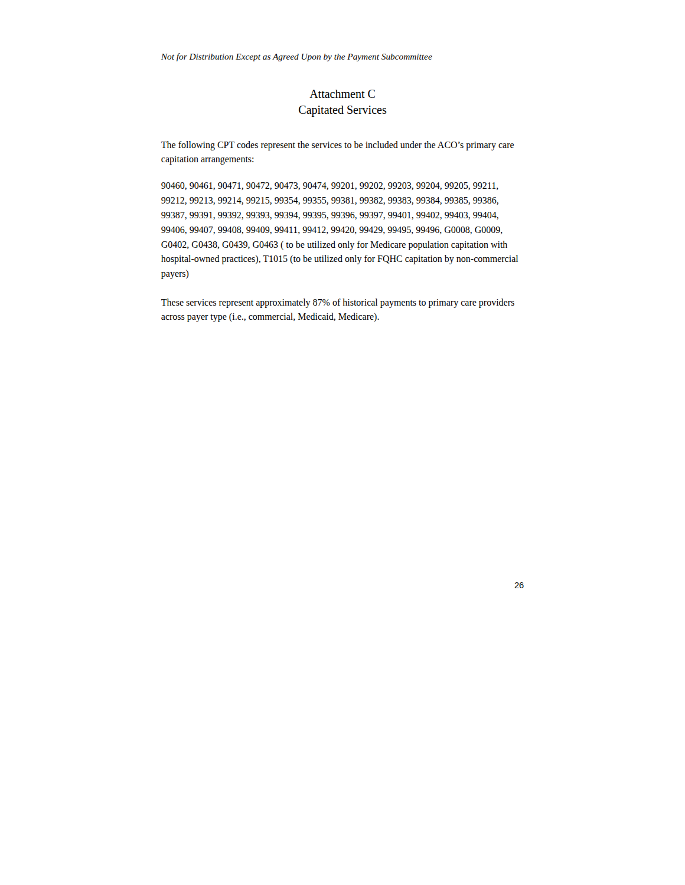Not for Distribution Except as Agreed Upon by the Payment Subcommittee
Attachment CCapitated Services
The following CPT codes represent the services to be included under the ACO’s primary care capitation arrangements:
90460, 90461, 90471, 90472, 90473, 90474, 99201, 99202, 99203, 99204, 99205, 99211, 99212, 99213, 99214, 99215, 99354, 99355, 99381, 99382, 99383, 99384, 99385, 99386, 99387, 99391, 99392, 99393, 99394, 99395, 99396, 99397, 99401, 99402, 99403, 99404, 99406, 99407, 99408, 99409, 99411, 99412, 99420, 99429, 99495, 99496, G0008, G0009, G0402, G0438, G0439, G0463 ( to be utilized only for Medicare population capitation with hospital-owned practices), T1015 (to be utilized only for FQHC capitation by non-commercial payers)
These services represent approximately 87% of historical payments to primary care providers across payer type (i.e., commercial, Medicaid, Medicare).
26